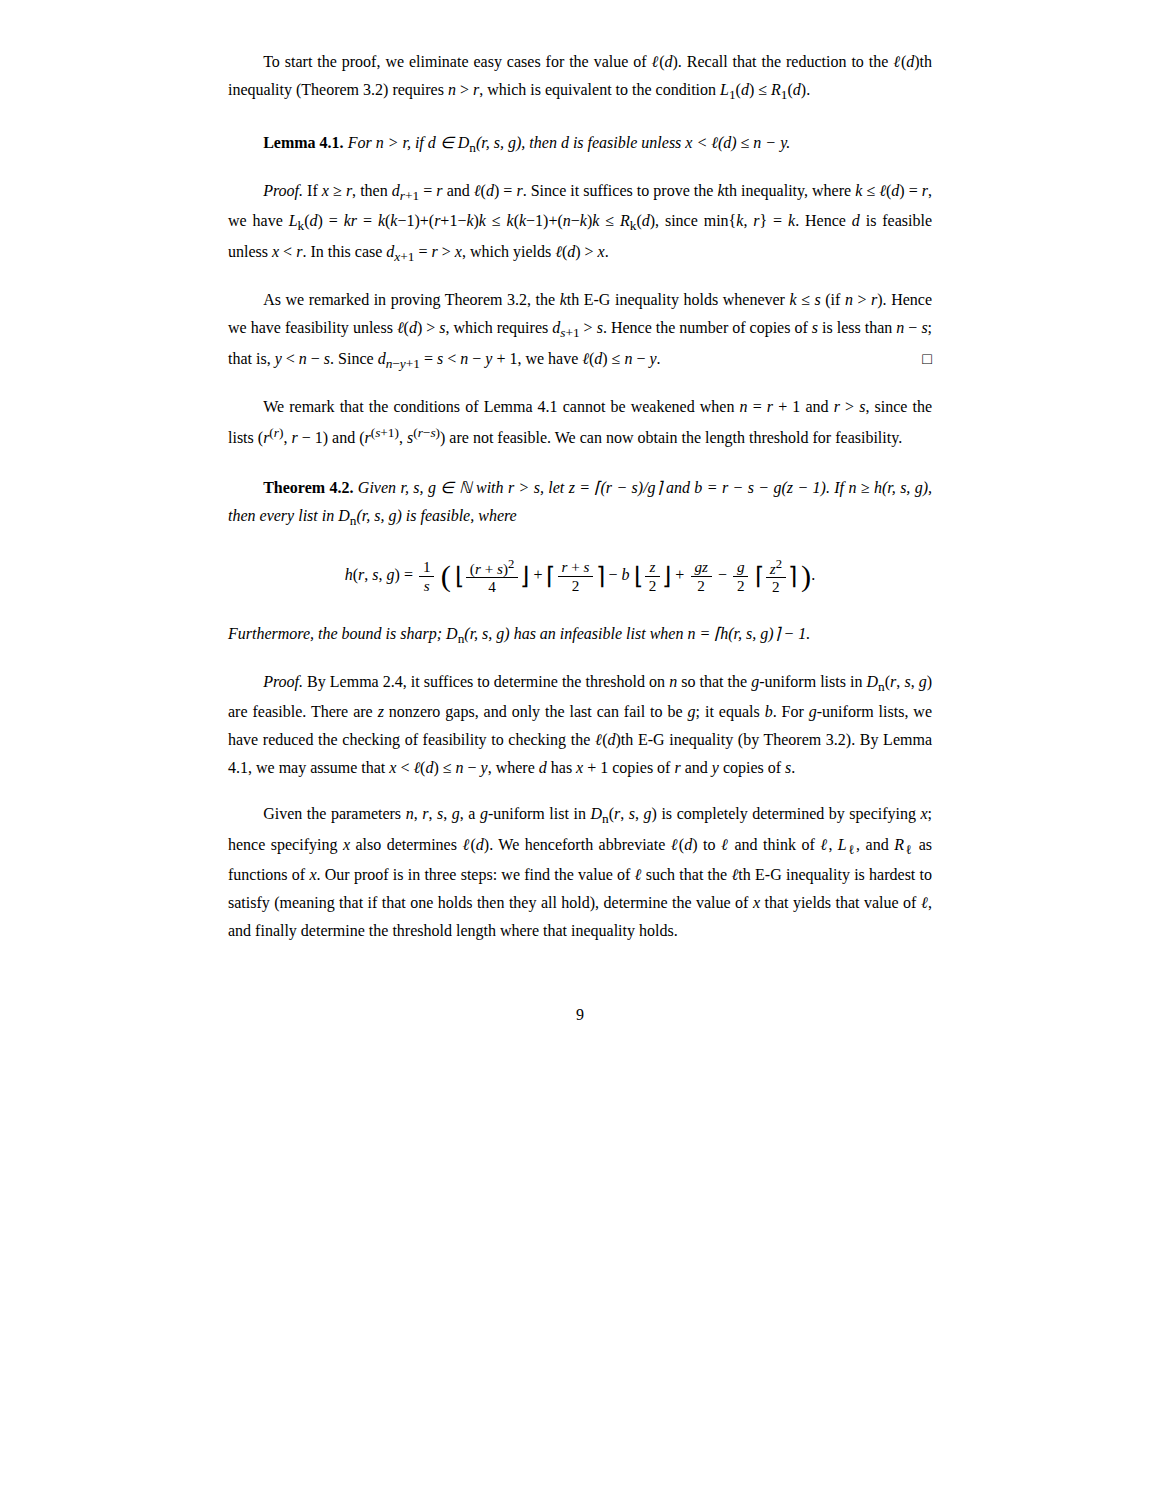To start the proof, we eliminate easy cases for the value of ℓ(d). Recall that the reduction to the ℓ(d)th inequality (Theorem 3.2) requires n > r, which is equivalent to the condition L1(d) ≤ R1(d).
Lemma 4.1. For n > r, if d ∈ Dn(r, s, g), then d is feasible unless x < ℓ(d) ≤ n − y.
Proof. If x ≥ r, then dr+1 = r and ℓ(d) = r. Since it suffices to prove the kth inequality, where k ≤ ℓ(d) = r, we have Lk(d) = kr = k(k−1)+(r+1−k)k ≤ k(k−1)+(n−k)k ≤ Rk(d), since min{k, r} = k. Hence d is feasible unless x < r. In this case dx+1 = r > x, which yields ℓ(d) > x.
As we remarked in proving Theorem 3.2, the kth E-G inequality holds whenever k ≤ s (if n > r). Hence we have feasibility unless ℓ(d) > s, which requires ds+1 > s. Hence the number of copies of s is less than n − s; that is, y < n − s. Since dn−y+1 = s < n − y + 1, we have ℓ(d) ≤ n − y. □
We remark that the conditions of Lemma 4.1 cannot be weakened when n = r + 1 and r > s, since the lists (r(r), r − 1) and (r(s+1), s(r−s)) are not feasible. We can now obtain the length threshold for feasibility.
Theorem 4.2. Given r, s, g ∈ ℕ with r > s, let z = ⌈(r − s)/g⌉ and b = r − s − g(z − 1). If n ≥ h(r, s, g), then every list in Dn(r, s, g) is feasible, where
h(r, s, g) = 1 s ( ⌊(r + s)24⌋ + ⌈r + s 2⌉ − b ⌊z 2⌋ + gz 2 − g 2 ⌈z22⌉ ).
Furthermore, the bound is sharp; Dn(r, s, g) has an infeasible list when n = ⌈h(r, s, g)⌉ − 1.
Proof. By Lemma 2.4, it suffices to determine the threshold on n so that the g-uniform lists in Dn(r, s, g) are feasible. There are z nonzero gaps, and only the last can fail to be g; it equals b. For g-uniform lists, we have reduced the checking of feasibility to checking the ℓ(d)th E-G inequality (by Theorem 3.2). By Lemma 4.1, we may assume that x < ℓ(d) ≤ n − y, where d has x + 1 copies of r and y copies of s.
Given the parameters n, r, s, g, a g-uniform list in Dn(r, s, g) is completely determined by specifying x; hence specifying x also determines ℓ(d). We henceforth abbreviate ℓ(d) to ℓ and think of ℓ, Lℓ, and Rℓ as functions of x. Our proof is in three steps: we find the value of ℓ such that the ℓth E-G inequality is hardest to satisfy (meaning that if that one holds then they all hold), determine the value of x that yields that value of ℓ, and finally determine the threshold length where that inequality holds.
9